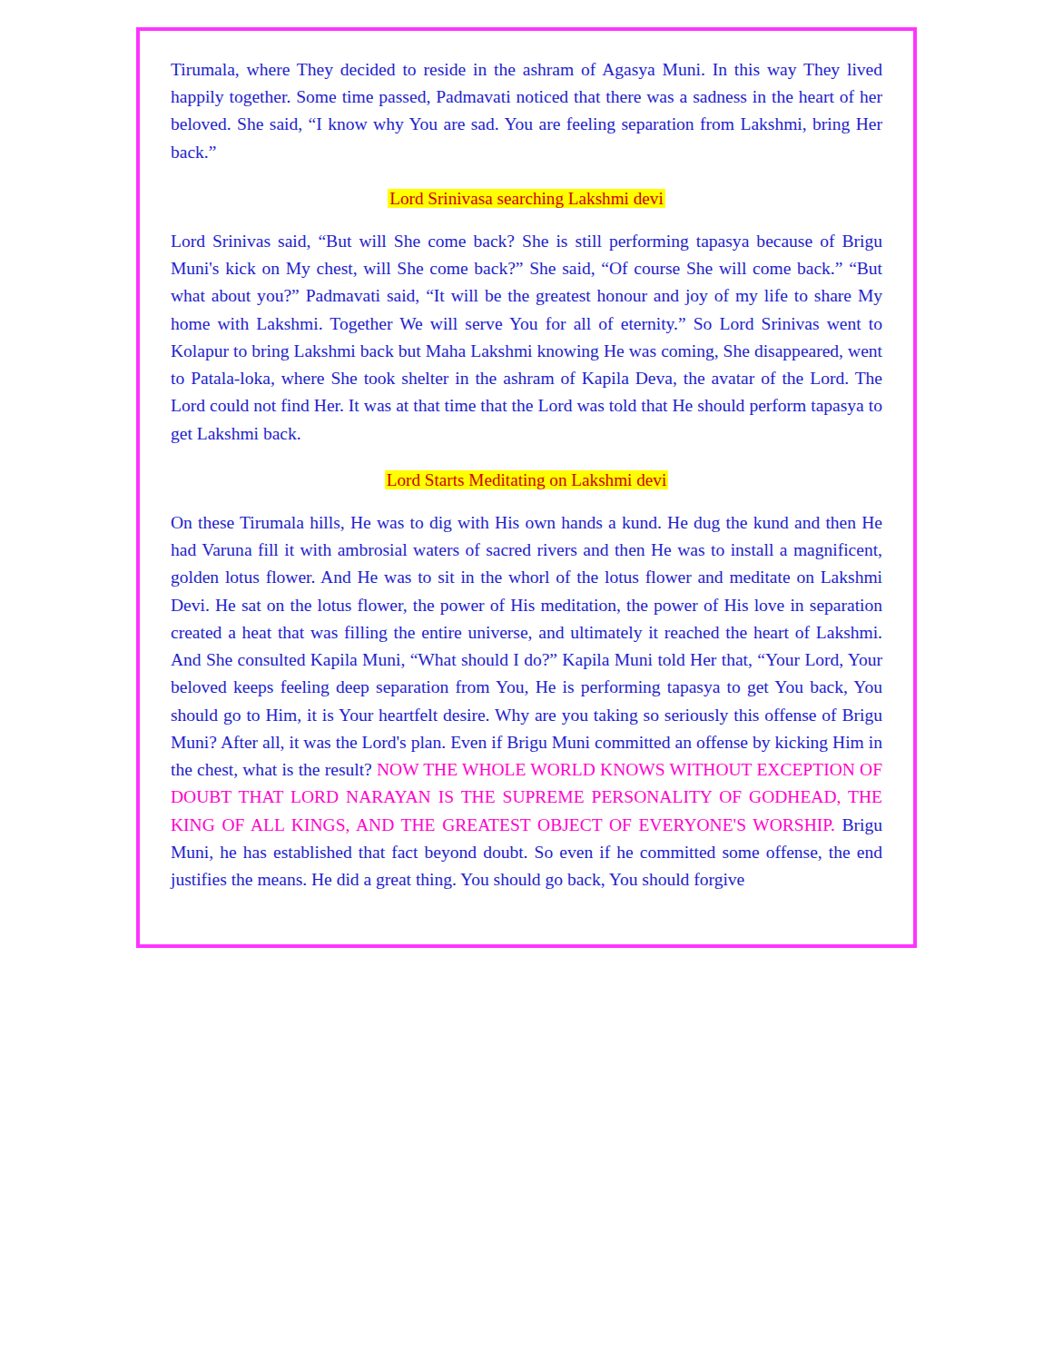Tirumala, where They decided to reside in the ashram of Agasya Muni. In this way They lived happily together. Some time passed, Padmavati noticed that there was a sadness in the heart of her beloved. She said, “I know why You are sad. You are feeling separation from Lakshmi, bring Her back.”
Lord Srinivasa searching Lakshmi devi
Lord Srinivas said, “But will She come back? She is still performing tapasya because of Brigu Muni's kick on My chest, will She come back?” She said, “Of course She will come back.” “But what about you?” Padmavati said, “It will be the greatest honour and joy of my life to share My home with Lakshmi. Together We will serve You for all of eternity.” So Lord Srinivas went to Kolapur to bring Lakshmi back but Maha Lakshmi knowing He was coming, She disappeared, went to Patala-loka, where She took shelter in the ashram of Kapila Deva, the avatar of the Lord. The Lord could not find Her. It was at that time that the Lord was told that He should perform tapasya to get Lakshmi back.
Lord Starts Meditating on Lakshmi devi
On these Tirumala hills, He was to dig with His own hands a kund. He dug the kund and then He had Varuna fill it with ambrosial waters of sacred rivers and then He was to install a magnificent, golden lotus flower. And He was to sit in the whorl of the lotus flower and meditate on Lakshmi Devi. He sat on the lotus flower, the power of His meditation, the power of His love in separation created a heat that was filling the entire universe, and ultimately it reached the heart of Lakshmi. And She consulted Kapila Muni, “What should I do?” Kapila Muni told Her that, “Your Lord, Your beloved keeps feeling deep separation from You, He is performing tapasya to get You back, You should go to Him, it is Your heartfelt desire. Why are you taking so seriously this offense of Brigu Muni? After all, it was the Lord's plan. Even if Brigu Muni committed an offense by kicking Him in the chest, what is the result? NOW THE WHOLE WORLD KNOWS WITHOUT EXCEPTION OF DOUBT THAT LORD NARAYAN IS THE SUPREME PERSONALITY OF GODHEAD, THE KING OF ALL KINGS, AND THE GREATEST OBJECT OF EVERYONE'S WORSHIP. Brigu Muni, he has established that fact beyond doubt. So even if he committed some offense, the end justifies the means. He did a great thing. You should go back, You should forgive